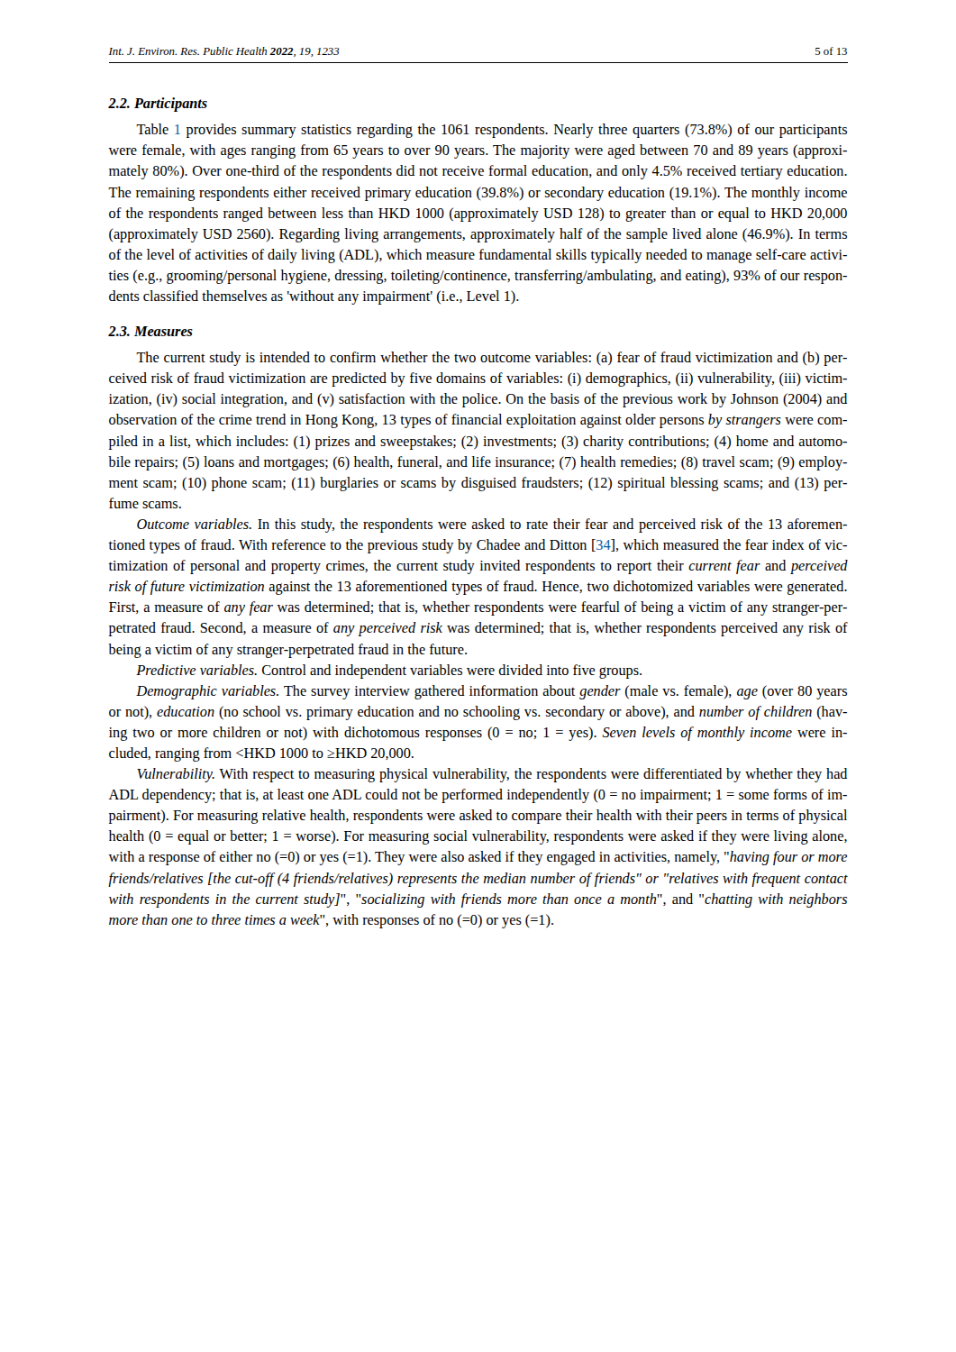Int. J. Environ. Res. Public Health 2022, 19, 1233 5 of 13
2.2. Participants
Table 1 provides summary statistics regarding the 1061 respondents. Nearly three quarters (73.8%) of our participants were female, with ages ranging from 65 years to over 90 years. The majority were aged between 70 and 89 years (approximately 80%). Over one-third of the respondents did not receive formal education, and only 4.5% received tertiary education. The remaining respondents either received primary education (39.8%) or secondary education (19.1%). The monthly income of the respondents ranged between less than HKD 1000 (approximately USD 128) to greater than or equal to HKD 20,000 (approximately USD 2560). Regarding living arrangements, approximately half of the sample lived alone (46.9%). In terms of the level of activities of daily living (ADL), which measure fundamental skills typically needed to manage self-care activities (e.g., grooming/personal hygiene, dressing, toileting/continence, transferring/ambulating, and eating), 93% of our respondents classified themselves as 'without any impairment' (i.e., Level 1).
2.3. Measures
The current study is intended to confirm whether the two outcome variables: (a) fear of fraud victimization and (b) perceived risk of fraud victimization are predicted by five domains of variables: (i) demographics, (ii) vulnerability, (iii) victimization, (iv) social integration, and (v) satisfaction with the police. On the basis of the previous work by Johnson (2004) and observation of the crime trend in Hong Kong, 13 types of financial exploitation against older persons by strangers were compiled in a list, which includes: (1) prizes and sweepstakes; (2) investments; (3) charity contributions; (4) home and automobile repairs; (5) loans and mortgages; (6) health, funeral, and life insurance; (7) health remedies; (8) travel scam; (9) employment scam; (10) phone scam; (11) burglaries or scams by disguised fraudsters; (12) spiritual blessing scams; and (13) perfume scams.
Outcome variables. In this study, the respondents were asked to rate their fear and perceived risk of the 13 aforementioned types of fraud. With reference to the previous study by Chadee and Ditton [34], which measured the fear index of victimization of personal and property crimes, the current study invited respondents to report their current fear and perceived risk of future victimization against the 13 aforementioned types of fraud. Hence, two dichotomized variables were generated. First, a measure of any fear was determined; that is, whether respondents were fearful of being a victim of any stranger-perpetrated fraud. Second, a measure of any perceived risk was determined; that is, whether respondents perceived any risk of being a victim of any stranger-perpetrated fraud in the future.
Predictive variables. Control and independent variables were divided into five groups.
Demographic variables. The survey interview gathered information about gender (male vs. female), age (over 80 years or not), education (no school vs. primary education and no schooling vs. secondary or above), and number of children (having two or more children or not) with dichotomous responses (0 = no; 1 = yes). Seven levels of monthly income were included, ranging from <HKD 1000 to ≥HKD 20,000.
Vulnerability. With respect to measuring physical vulnerability, the respondents were differentiated by whether they had ADL dependency; that is, at least one ADL could not be performed independently (0 = no impairment; 1 = some forms of impairment). For measuring relative health, respondents were asked to compare their health with their peers in terms of physical health (0 = equal or better; 1 = worse). For measuring social vulnerability, respondents were asked if they were living alone, with a response of either no (=0) or yes (=1). They were also asked if they engaged in activities, namely, "having four or more friends/relatives [the cut-off (4 friends/relatives) represents the median number of friends" or "relatives with frequent contact with respondents in the current study]", "socializing with friends more than once a month", and "chatting with neighbors more than one to three times a week", with responses of no (=0) or yes (=1).